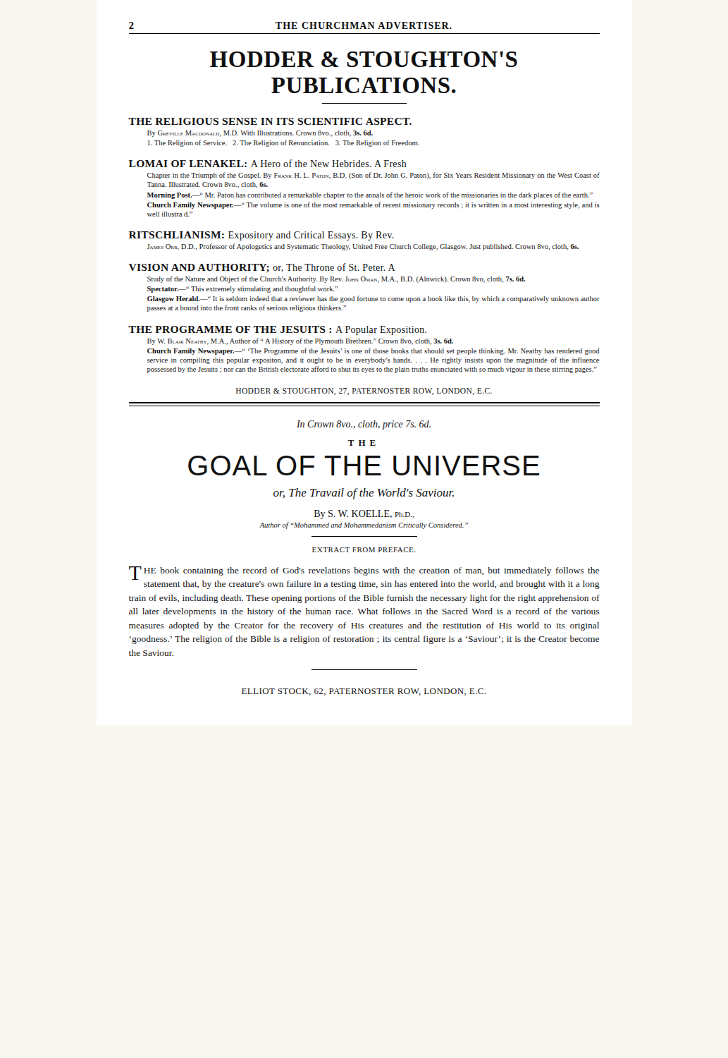2
THE CHURCHMAN ADVERTISER.
HODDER & STOUGHTON'S PUBLICATIONS.
THE RELIGIOUS SENSE IN ITS SCIENTIFIC ASPECT.
By Greville Macdonald, M.D. With Illustrations. Crown 8vo., cloth, 3s. 6d.
1. The Religion of Service. 2. The Religion of Renunciation. 3. The Religion of Freedom.
LOMAI OF LENAKEL: A Hero of the New Hebrides. A Fresh
Chapter in the Triumph of the Gospel. By Frank H. L. Paton, B.D. (Son of Dr. John G. Paton), for Six Years Resident Missionary on the West Coast of Tanna. Illustrated. Crown 8vo., cloth, 6s.
Morning Post.—“ Mr. Paton has contributed a remarkable chapter to the annals of the heroic work of the missionaries in the dark places of the earth.”
Church Family Newspaper.—“ The volume is one of the most remarkable of recent missionary records ; it is written in a most interesting style, and is well illustra d.”
RITSCHLIANISM: Expository and Critical Essays. By Rev.
James Orr, D.D., Professor of Apologetics and Systematic Theology, United Free Church College, Glasgow. Just published. Crown 8vo, cloth, 6s.
VISION AND AUTHORITY; or, The Throne of St. Peter. A
Study of the Nature and Object of the Church's Authority. By Rev. John Oman, M.A., B.D. (Alnwick). Crown 8vo, cloth, 7s. 6d.
Spectator.—“ This extremely stimulating and thoughtful work.”
Glasgow Herald.—“ It is seldom indeed that a reviewer has the good fortune to come upon a book like this, by which a comparatively unknown author passes at a bound into the front ranks of serious religious thinkers.”
THE PROGRAMME OF THE JESUITS : A Popular Exposition.
By W. Blair Neatby, M.A., Author of “ A History of the Plymouth Brethren.” Crown 8vo, cloth, 3s. 6d.
Church Family Newspaper.—“ ‘The Programme of the Jesuits’ is one of those books that should set people thinking. Mr. Neatby has rendered good service in compiling this popular expositon, and it ought to be in everybody's hands. . . . He rightly insists upon the magnitude of the influence possessed by the Jesuits ; nor can the British electorate afford to shut its eyes to the plain truths enunciated with so much vigour in these stirring pages.”
HODDER & STOUGHTON, 27, PATERNOSTER ROW, LONDON, E.C.
In Crown 8vo., cloth, price 7s. 6d.
THE
GOAL OF THE UNIVERSE
or, The Travail of the World's Saviour.
By S. W. KOELLE, Ph.D.,
Author of “Mohammed and Mohammedanism Critically Considered.”
EXTRACT FROM PREFACE.
THE book containing the record of God's revelations begins with the creation of man, but immediately follows the statement that, by the creature's own failure in a testing time, sin has entered into the world, and brought with it a long train of evils, including death. These opening portions of the Bible furnish the necessary light for the right apprehension of all later developments in the history of the human race. What follows in the Sacred Word is a record of the various measures adopted by the Creator for the recovery of His creatures and the restitution of His world to its original ‘goodness.’ The religion of the Bible is a religion of restoration ; its central figure is a ‘Saviour’; it is the Creator become the Saviour.
ELLIOT STOCK, 62, PATERNOSTER ROW, LONDON, E.C.